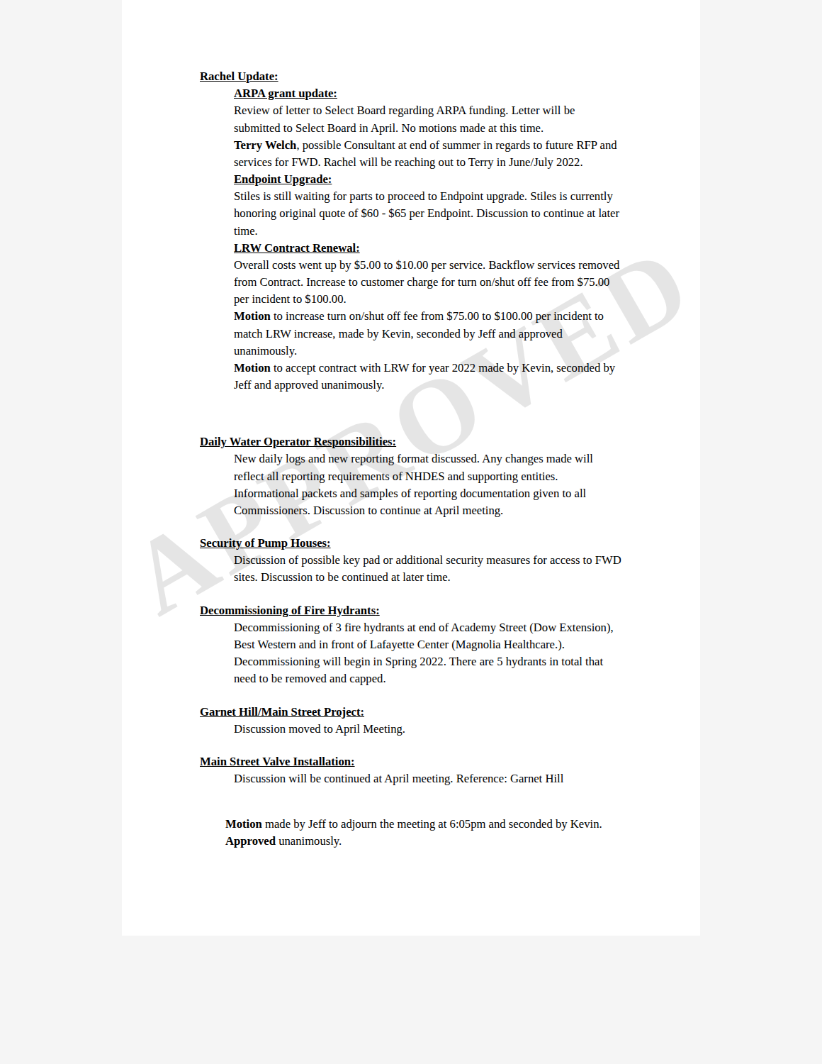APPROVED
Rachel Update:
ARPA grant update:
Review of letter to Select Board regarding ARPA funding. Letter will be submitted to Select Board in April. No motions made at this time.
Terry Welch, possible Consultant at end of summer in regards to future RFP and services for FWD. Rachel will be reaching out to Terry in June/July 2022.
Endpoint Upgrade:
Stiles is still waiting for parts to proceed to Endpoint upgrade. Stiles is currently honoring original quote of $60 - $65 per Endpoint. Discussion to continue at later time.
LRW Contract Renewal:
Overall costs went up by $5.00 to $10.00 per service. Backflow services removed from Contract. Increase to customer charge for turn on/shut off fee from $75.00 per incident to $100.00.
Motion to increase turn on/shut off fee from $75.00 to $100.00 per incident to match LRW increase, made by Kevin, seconded by Jeff and approved unanimously.
Motion to accept contract with LRW for year 2022 made by Kevin, seconded by Jeff and approved unanimously.
Daily Water Operator Responsibilities:
New daily logs and new reporting format discussed. Any changes made will reflect all reporting requirements of NHDES and supporting entities. Informational packets and samples of reporting documentation given to all Commissioners. Discussion to continue at April meeting.
Security of Pump Houses:
Discussion of possible key pad or additional security measures for access to FWD sites. Discussion to be continued at later time.
Decommissioning of Fire Hydrants:
Decommissioning of 3 fire hydrants at end of Academy Street (Dow Extension), Best Western and in front of Lafayette Center (Magnolia Healthcare.). Decommissioning will begin in Spring 2022. There are 5 hydrants in total that need to be removed and capped.
Garnet Hill/Main Street Project:
Discussion moved to April Meeting.
Main Street Valve Installation:
Discussion will be continued at April meeting. Reference: Garnet Hill
Motion made by Jeff to adjourn the meeting at 6:05pm and seconded by Kevin.
Approved unanimously.